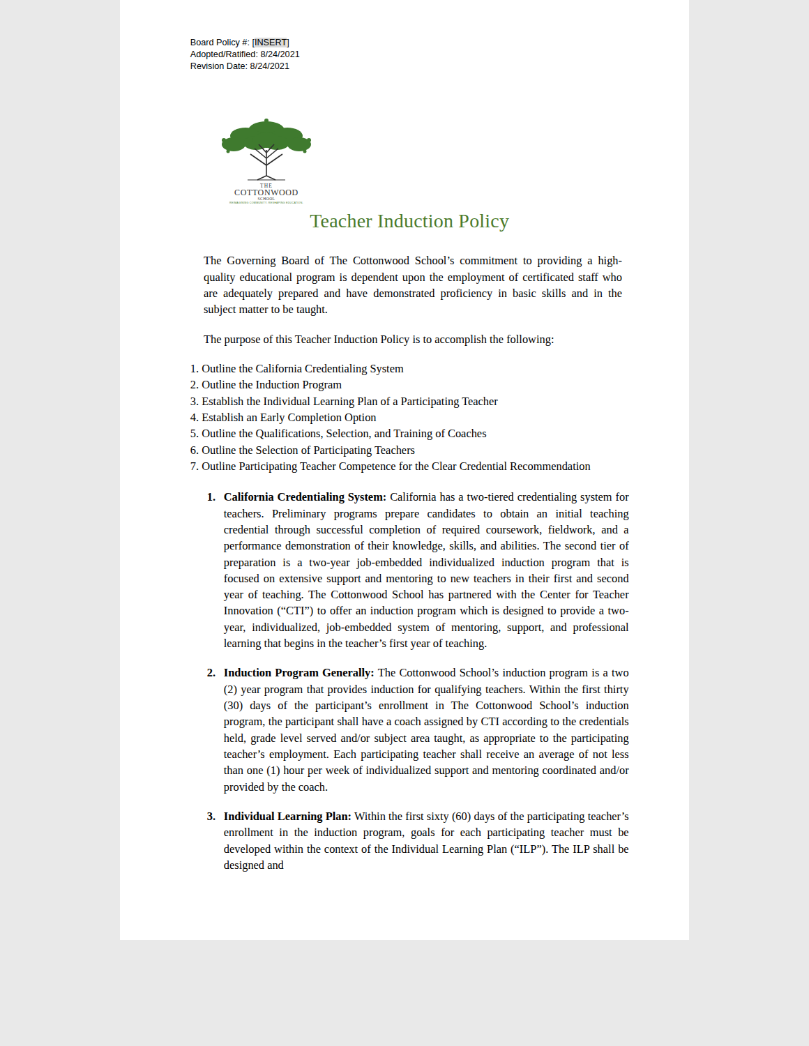Board Policy #: [INSERT]
Adopted/Ratified: 8/24/2021
Revision Date: 8/24/2021
THE COTTONWOOD SCHOOL REIMAGINING COMMUNITY. RESHAPING EDUCATION.
Teacher Induction Policy
The Governing Board of The Cottonwood School’s commitment to providing a high-quality educational program is dependent upon the employment of certificated staff who are adequately prepared and have demonstrated proficiency in basic skills and in the subject matter to be taught.
The purpose of this Teacher Induction Policy is to accomplish the following:
1. Outline the California Credentialing System
2. Outline the Induction Program
3. Establish the Individual Learning Plan of a Participating Teacher
4. Establish an Early Completion Option
5. Outline the Qualifications, Selection, and Training of Coaches
6. Outline the Selection of Participating Teachers
7. Outline Participating Teacher Competence for the Clear Credential Recommendation
California Credentialing System: California has a two-tiered credentialing system for teachers. Preliminary programs prepare candidates to obtain an initial teaching credential through successful completion of required coursework, fieldwork, and a performance demonstration of their knowledge, skills, and abilities. The second tier of preparation is a two-year job-embedded individualized induction program that is focused on extensive support and mentoring to new teachers in their first and second year of teaching. The Cottonwood School has partnered with the Center for Teacher Innovation (“CTI”) to offer an induction program which is designed to provide a two-year, individualized, job-embedded system of mentoring, support, and professional learning that begins in the teacher’s first year of teaching.
Induction Program Generally: The Cottonwood School’s induction program is a two (2) year program that provides induction for qualifying teachers. Within the first thirty (30) days of the participant’s enrollment in The Cottonwood School’s induction program, the participant shall have a coach assigned by CTI according to the credentials held, grade level served and/or subject area taught, as appropriate to the participating teacher’s employment. Each participating teacher shall receive an average of not less than one (1) hour per week of individualized support and mentoring coordinated and/or provided by the coach.
Individual Learning Plan: Within the first sixty (60) days of the participating teacher’s enrollment in the induction program, goals for each participating teacher must be developed within the context of the Individual Learning Plan (“ILP”). The ILP shall be designed and